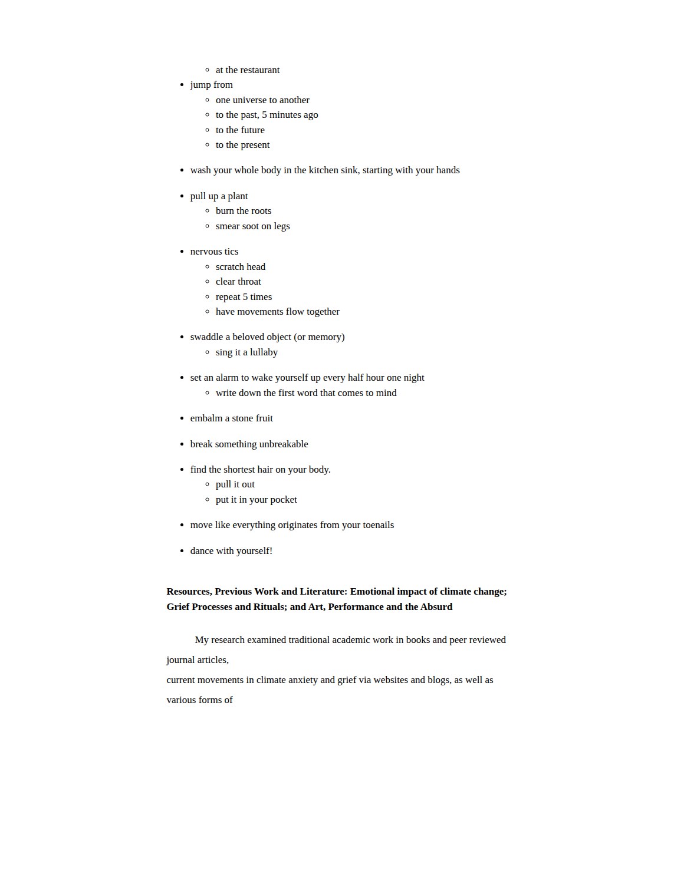at the restaurant
jump from
one universe to another
to the past, 5 minutes ago
to the future
to the present
wash your whole body in the kitchen sink, starting with your hands
pull up a plant
burn the roots
smear soot on legs
nervous tics
scratch head
clear throat
repeat 5 times
have movements flow together
swaddle a beloved object (or memory)
sing it a lullaby
set an alarm to wake yourself up every half hour one night
write down the first word that comes to mind
embalm a stone fruit
break something unbreakable
find the shortest hair on your body.
pull it out
put it in your pocket
move like everything originates from your toenails
dance with yourself!
Resources, Previous Work and Literature: Emotional impact of climate change; Grief Processes and Rituals; and Art, Performance and the Absurd
My research examined traditional academic work in books and peer reviewed journal articles,
current movements in climate anxiety and grief via websites and blogs, as well as various forms of